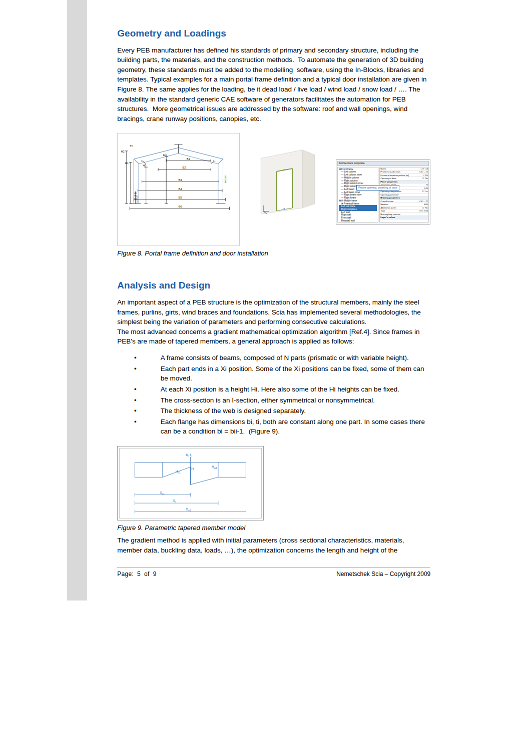Geometry and Loadings
Every PEB manufacturer has defined his standards of primary and secondary structure, including the building parts, the materials, and the construction methods. To automate the generation of 3D building geometry, these standards must be added to the modelling software, using the In-Blocks, libraries and templates. Typical examples for a main portal frame definition and a typical door installation are given in Figure 8. The same applies for the loading, be it dead load / live load / wind load / snow load / …. The availability in the standard generic CAE software of generators facilitates the automation for PEB structures. More geometrical issues are addressed by the software: roof and wall openings, wind bracings, crane runway positions, canopies, etc.
Th H2 H1 H3 H4 B1 B2 B3 B4 B5 B6 310 370 400 L= L= 3000.000
Sub Members Composite
⊟ Front frame
— Left column
— Left column inner
— Middle column
— Right column
— Right column inner
— Right column
— Left beam
— Left beam inner
— Right beam inner
— Right beam
⊞ ⊟ Middle frame
⊞ Rearwall frame
Left rod plane
Right rod plane
Left wall
Right wall
Front wall
Rearwall wall
| Name | Left rod |
| Profile CrossSection | CS1 - Z2 |
| Distance between purline [m] | 1.700 |
| Opening of door | ☑ No |
| Panel properties |
| Thickness [mm] | 75 |
| Material | JUN |
| Opening components | ☑ Yes |
| Opening generator | |
| Bracing properties |
| CrossSection | CS1 - Z2 |
| Material | A36 |
| Additional purlin | ☑ No |
| Type | One field |
| Bracing bay selector | |
| Layer's colors |
Frame opening, crossing of door
Figure 8. Portal frame definition and door installation
Analysis and Design
An important aspect of a PEB structure is the optimization of the structural members, mainly the steel frames, purlins, girts, wind braces and foundations. Scia has implemented several methodologies, the simplest being the variation of parameters and performing consecutive calculations.
The most advanced concerns a gradient mathematical optimization algorithm [Ref.4]. Since frames in PEB's are made of tapered members, a general approach is applied as follows:
A frame consists of beams, composed of N parts (prismatic or with variable height).
Each part ends in a Xi position. Some of the Xi positions can be fixed, some of them can be moved.
At each Xi position is a height Hi. Here also some of the Hi heights can be fixed.
The cross-section is an I-section, either symmetrical or nonsymmetrical.
The thickness of the web is designed separately.
Each flange has dimensions bi, ti, both are constant along one part. In some cases there can be a condition bi = bii-1. (Figure 9).
bi, ti Hi-1 Hi Hi+1 Xi-1 Xi Xi+1
Figure 9. Parametric tapered member model
The gradient method is applied with initial parameters (cross sectional characteristics, materials, member data, buckling data, loads, …), the optimization concerns the length and height of the
Page: 5 of 9
Nemetschek Scia – Copyright 2009